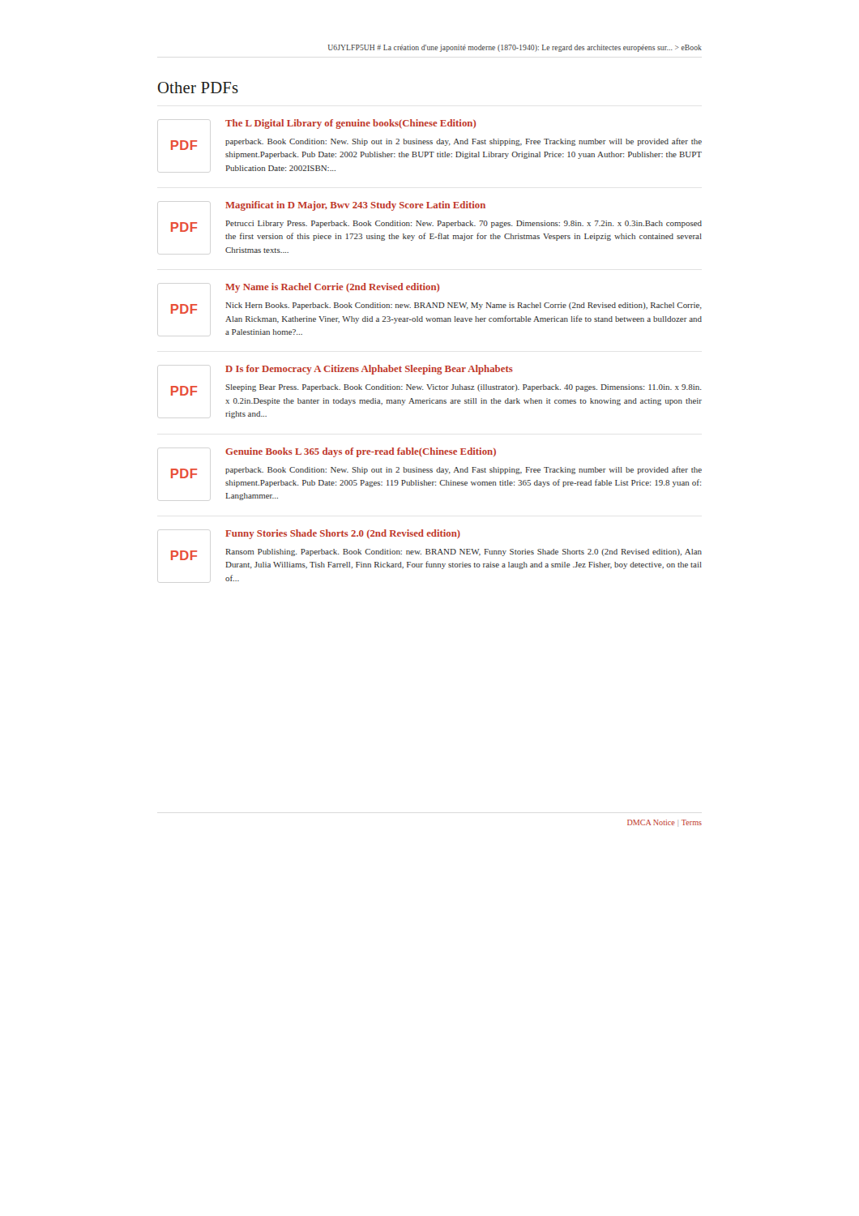U6JYLFP5UH # La création d'une japonité moderne (1870-1940): Le regard des architectes européens sur... > eBook
Other PDFs
PDF
The L Digital Library of genuine books(Chinese Edition)
paperback. Book Condition: New. Ship out in 2 business day, And Fast shipping, Free Tracking number will be provided after the shipment.Paperback. Pub Date: 2002 Publisher: the BUPT title: Digital Library Original Price: 10 yuan Author: Publisher: the BUPT Publication Date: 2002ISBN:...
PDF
Magnificat in D Major, Bwv 243 Study Score Latin Edition
Petrucci Library Press. Paperback. Book Condition: New. Paperback. 70 pages. Dimensions: 9.8in. x 7.2in. x 0.3in.Bach composed the first version of this piece in 1723 using the key of E-flat major for the Christmas Vespers in Leipzig which contained several Christmas texts....
PDF
My Name is Rachel Corrie (2nd Revised edition)
Nick Hern Books. Paperback. Book Condition: new. BRAND NEW, My Name is Rachel Corrie (2nd Revised edition), Rachel Corrie, Alan Rickman, Katherine Viner, Why did a 23-year-old woman leave her comfortable American life to stand between a bulldozer and a Palestinian home?...
PDF
D Is for Democracy A Citizens Alphabet Sleeping Bear Alphabets
Sleeping Bear Press. Paperback. Book Condition: New. Victor Juhasz (illustrator). Paperback. 40 pages. Dimensions: 11.0in. x 9.8in. x 0.2in.Despite the banter in todays media, many Americans are still in the dark when it comes to knowing and acting upon their rights and...
PDF
Genuine Books L 365 days of pre-read fable(Chinese Edition)
paperback. Book Condition: New. Ship out in 2 business day, And Fast shipping, Free Tracking number will be provided after the shipment.Paperback. Pub Date: 2005 Pages: 119 Publisher: Chinese women title: 365 days of pre-read fable List Price: 19.8 yuan of: Langhammer...
PDF
Funny Stories Shade Shorts 2.0 (2nd Revised edition)
Ransom Publishing. Paperback. Book Condition: new. BRAND NEW, Funny Stories Shade Shorts 2.0 (2nd Revised edition), Alan Durant, Julia Williams, Tish Farrell, Finn Rickard, Four funny stories to raise a laugh and a smile .Jez Fisher, boy detective, on the tail of...
DMCA Notice|Terms